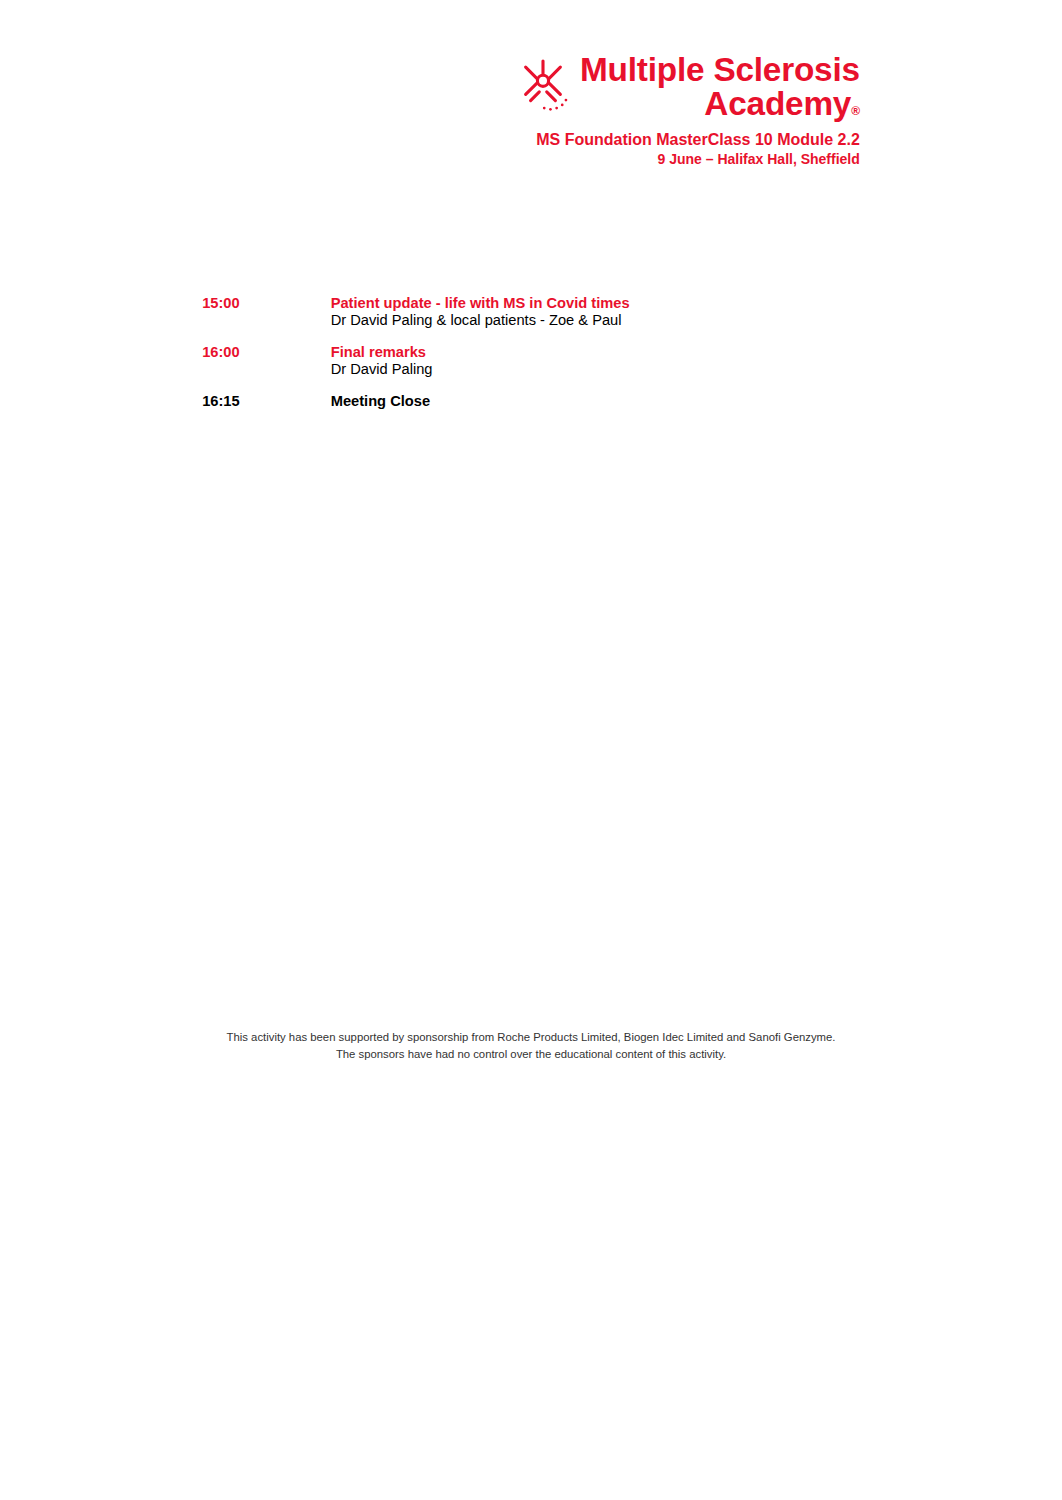Multiple Sclerosis
Academy®
MS Foundation MasterClass 10 Module 2.2
9 June – Halifax Hall, Sheffield
15:00
Patient update - life with MS in Covid times
Dr David Paling & local patients - Zoe & Paul
16:00
Final remarks
Dr David Paling
16:15
Meeting Close
This activity has been supported by sponsorship from Roche Products Limited, Biogen Idec Limited and Sanofi Genzyme.
The sponsors have had no control over the educational content of this activity.